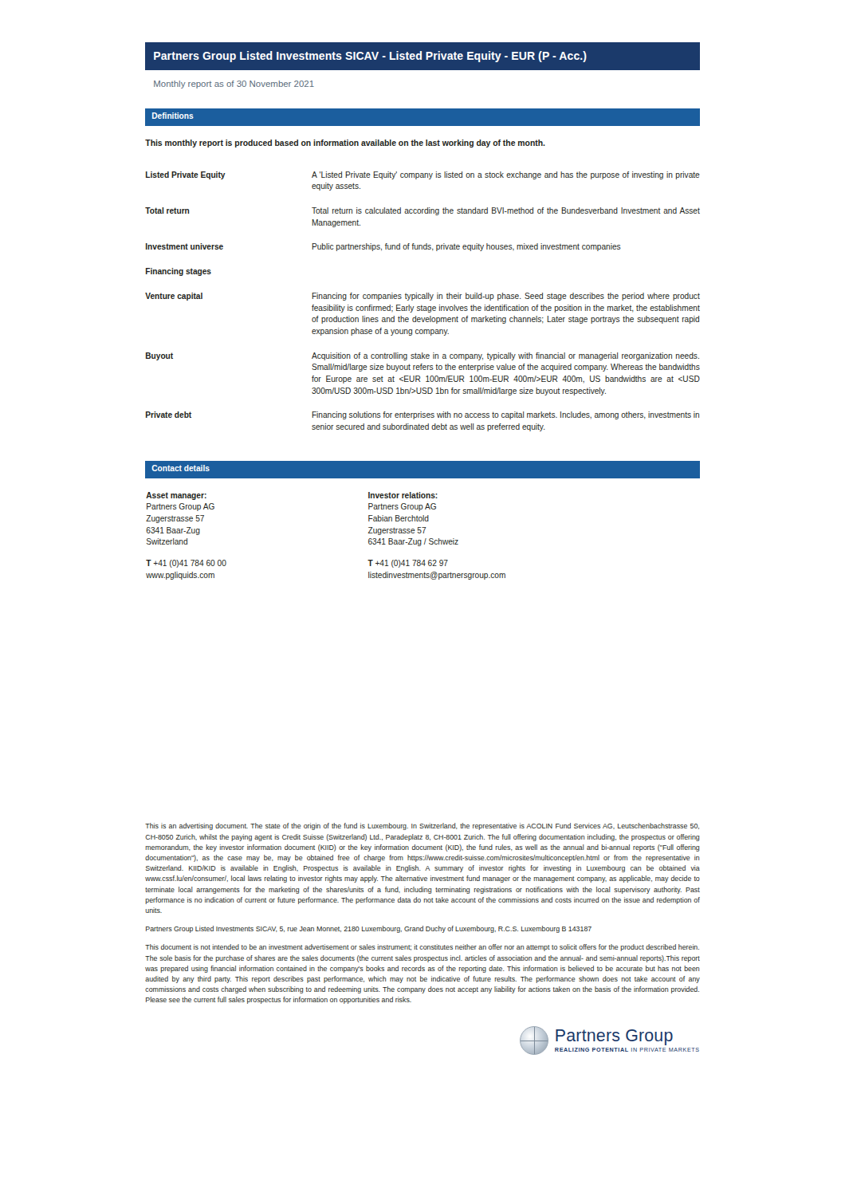Partners Group Listed Investments SICAV - Listed Private Equity - EUR (P - Acc.)
Monthly report as of 30 November 2021
Definitions
This monthly report is produced based on information available on the last working day of the month.
| Listed Private Equity | A 'Listed Private Equity' company is listed on a stock exchange and has the purpose of investing in private equity assets. |
| Total return | Total return is calculated according the standard BVI-method of the Bundesverband Investment and Asset Management. |
| Investment universe | Public partnerships, fund of funds, private equity houses, mixed investment companies |
| Financing stages | |
| Venture capital | Financing for companies typically in their build-up phase. Seed stage describes the period where product feasibility is confirmed; Early stage involves the identification of the position in the market, the establishment of production lines and the development of marketing channels; Later stage portrays the subsequent rapid expansion phase of a young company. |
| Buyout | Acquisition of a controlling stake in a company, typically with financial or managerial reorganization needs. Small/mid/large size buyout refers to the enterprise value of the acquired company. Whereas the bandwidths for Europe are set at <EUR 100m/EUR 100m-EUR 400m/>EUR 400m, US bandwidths are at <USD 300m/USD 300m-USD 1bn/>USD 1bn for small/mid/large size buyout respectively. |
| Private debt | Financing solutions for enterprises with no access to capital markets. Includes, among others, investments in senior secured and subordinated debt as well as preferred equity. |
Contact details
| Asset manager: Partners Group AG Zugerstrasse 57 6341 Baar-Zug Switzerland T +41 (0)41 784 60 00 www.pgliquids.com | Investor relations: Partners Group AG Fabian Berchtold Zugerstrasse 57 6341 Baar-Zug / Schweiz T +41 (0)41 784 62 97 listedinvestments@partnersgroup.com |
This is an advertising document. The state of the origin of the fund is Luxembourg. In Switzerland, the representative is ACOLIN Fund Services AG, Leutschenbachstrasse 50, CH-8050 Zurich, whilst the paying agent is Credit Suisse (Switzerland) Ltd., Paradeplatz 8, CH-8001 Zurich. The full offering documentation including, the prospectus or offering memorandum, the key investor information document (KIID) or the key information document (KID), the fund rules, as well as the annual and bi-annual reports ("Full offering documentation"), as the case may be, may be obtained free of charge from https://www.credit-suisse.com/microsites/multiconcept/en.html or from the representative in Switzerland. KIID/KID is available in English, Prospectus is available in English. A summary of investor rights for investing in Luxembourg can be obtained via www.cssf.lu/en/consumer/, local laws relating to investor rights may apply. The alternative investment fund manager or the management company, as applicable, may decide to terminate local arrangements for the marketing of the shares/units of a fund, including terminating registrations or notifications with the local supervisory authority. Past performance is no indication of current or future performance. The performance data do not take account of the commissions and costs incurred on the issue and redemption of units.
Partners Group Listed Investments SICAV, 5, rue Jean Monnet, 2180 Luxembourg, Grand Duchy of Luxembourg, R.C.S. Luxembourg B 143187
This document is not intended to be an investment advertisement or sales instrument; it constitutes neither an offer nor an attempt to solicit offers for the product described herein. The sole basis for the purchase of shares are the sales documents (the current sales prospectus incl. articles of association and the annual- and semi-annual reports).This report was prepared using financial information contained in the company's books and records as of the reporting date. This information is believed to be accurate but has not been audited by any third party. This report describes past performance, which may not be indicative of future results. The performance shown does not take account of any commissions and costs charged when subscribing to and redeeming units. The company does not accept any liability for actions taken on the basis of the information provided. Please see the current full sales prospectus for information on opportunities and risks.
Partners Group
REALIZING POTENTIAL IN PRIVATE MARKETS